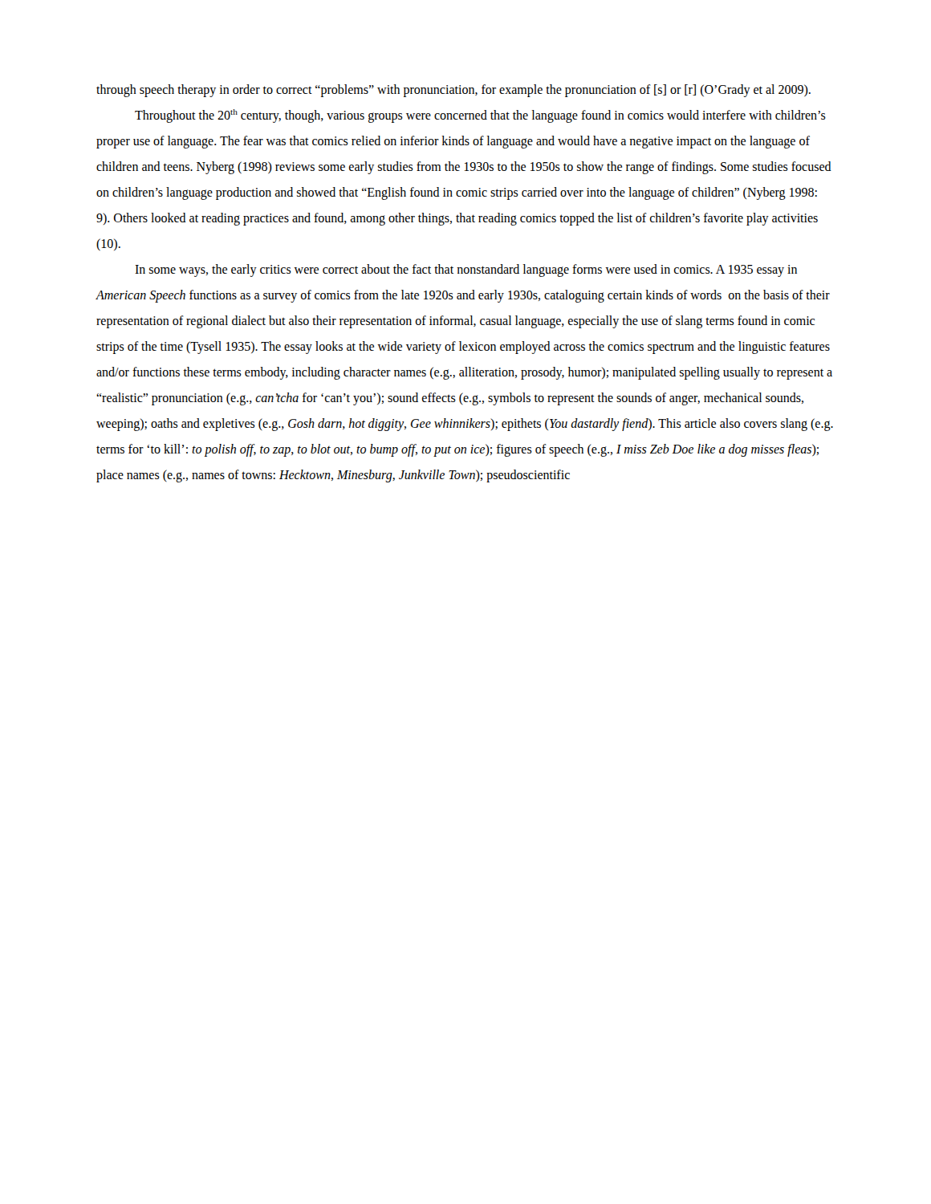through speech therapy in order to correct “problems” with pronunciation, for example the pronunciation of [s] or [r] (O’Grady et al 2009).
Throughout the 20th century, though, various groups were concerned that the language found in comics would interfere with children’s proper use of language. The fear was that comics relied on inferior kinds of language and would have a negative impact on the language of children and teens. Nyberg (1998) reviews some early studies from the 1930s to the 1950s to show the range of findings. Some studies focused on children’s language production and showed that “English found in comic strips carried over into the language of children” (Nyberg 1998: 9). Others looked at reading practices and found, among other things, that reading comics topped the list of children’s favorite play activities (10).
In some ways, the early critics were correct about the fact that nonstandard language forms were used in comics. A 1935 essay in American Speech functions as a survey of comics from the late 1920s and early 1930s, cataloguing certain kinds of words on the basis of their representation of regional dialect but also their representation of informal, casual language, especially the use of slang terms found in comic strips of the time (Tysell 1935). The essay looks at the wide variety of lexicon employed across the comics spectrum and the linguistic features and/or functions these terms embody, including character names (e.g., alliteration, prosody, humor); manipulated spelling usually to represent a “realistic” pronunciation (e.g., can’tcha for ‘can’t you’); sound effects (e.g., symbols to represent the sounds of anger, mechanical sounds, weeping); oaths and expletives (e.g., Gosh darn, hot diggity, Gee whinnikers); epithets (You dastardly fiend). This article also covers slang (e.g. terms for ‘to kill’: to polish off, to zap, to blot out, to bump off, to put on ice); figures of speech (e.g., I miss Zeb Doe like a dog misses fleas); place names (e.g., names of towns: Hecktown, Minesburg, Junkville Town); pseudoscientific